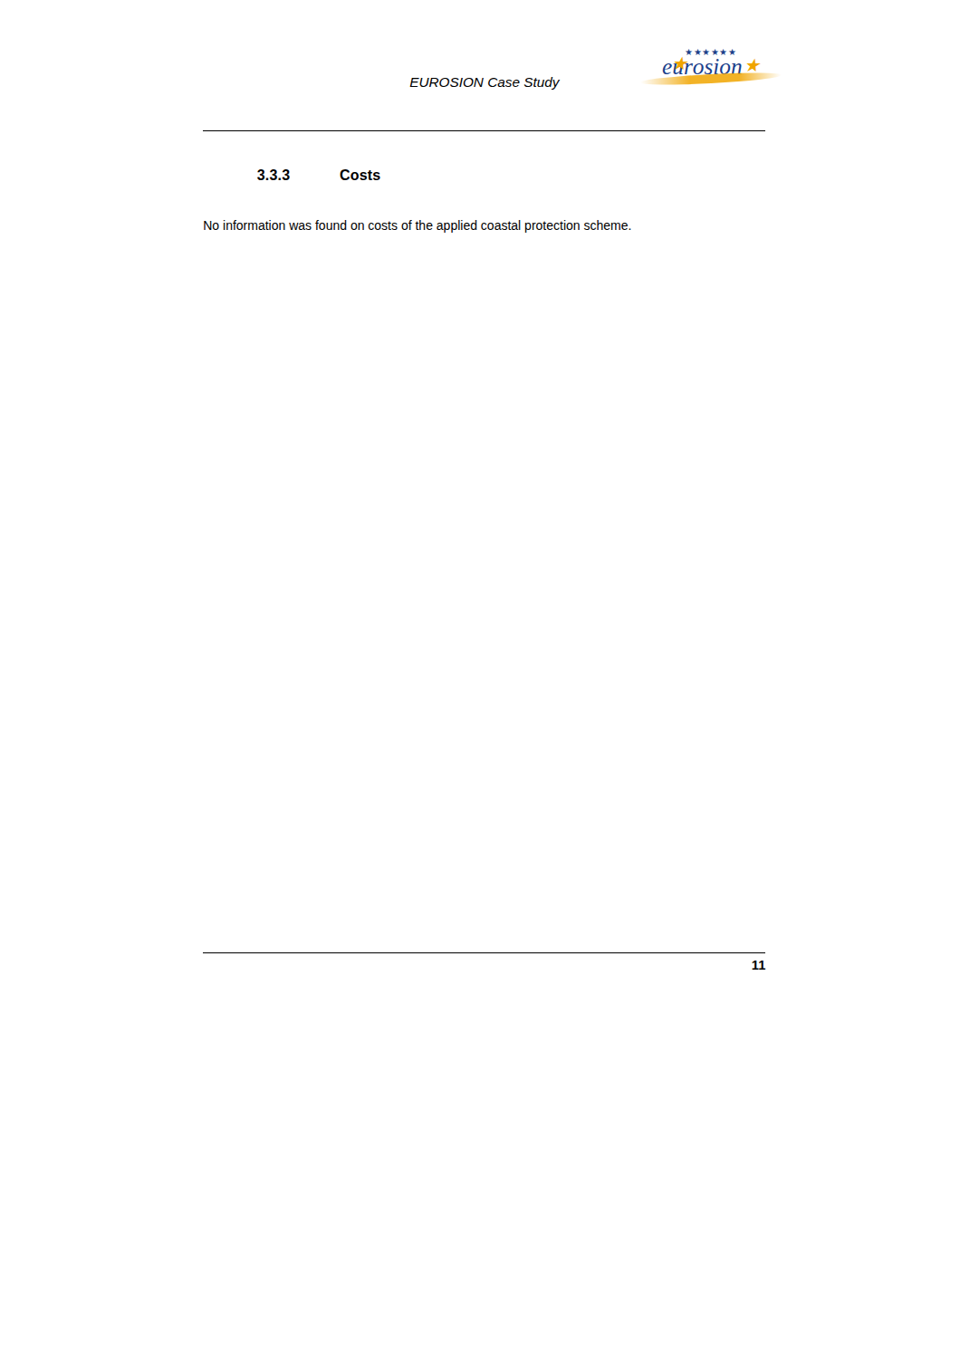EUROSION Case Study
★★★★★★ eur★osion★
3.3.3 Costs
No information was found on costs of the applied coastal protection scheme.
11